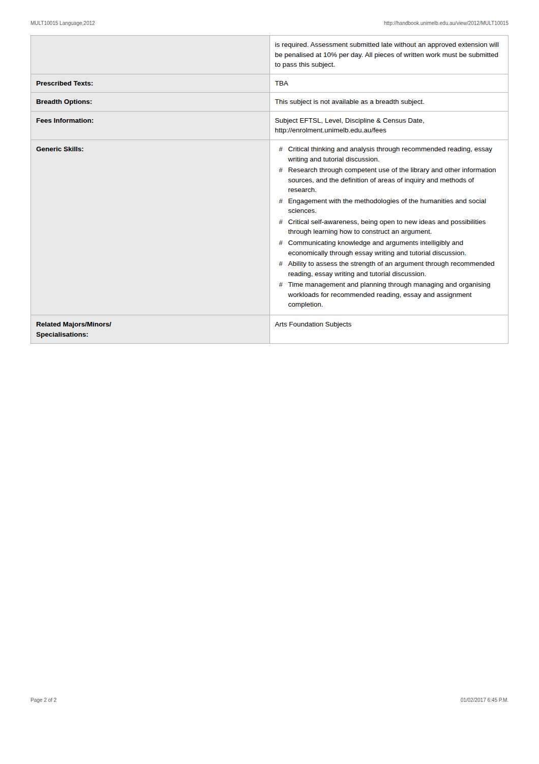MULT10015 Language,2012
http://handbook.unimelb.edu.au/view/2012/MULT10015
| | is required. Assessment submitted late without an approved extension will be penalised at 10% per day. All pieces of written work must be submitted to pass this subject. |
| Prescribed Texts: | TBA |
| Breadth Options: | This subject is not available as a breadth subject. |
| Fees Information: | Subject EFTSL, Level, Discipline & Census Date, http://enrolment.unimelb.edu.au/fees |
| Generic Skills: | Critical thinking and analysis through recommended reading, essay writing and tutorial discussion. Research through competent use of the library and other information sources, and the definition of areas of inquiry and methods of research. Engagement with the methodologies of the humanities and social sciences. Critical self-awareness, being open to new ideas and possibilities through learning how to construct an argument. Communicating knowledge and arguments intelligibly and economically through essay writing and tutorial discussion. Ability to assess the strength of an argument through recommended reading, essay writing and tutorial discussion. Time management and planning through managing and organising workloads for recommended reading, essay and assignment completion. |
| Related Majors/Minors/ Specialisations: | Arts Foundation Subjects |
Page 2 of 2
01/02/2017 6:45 P.M.